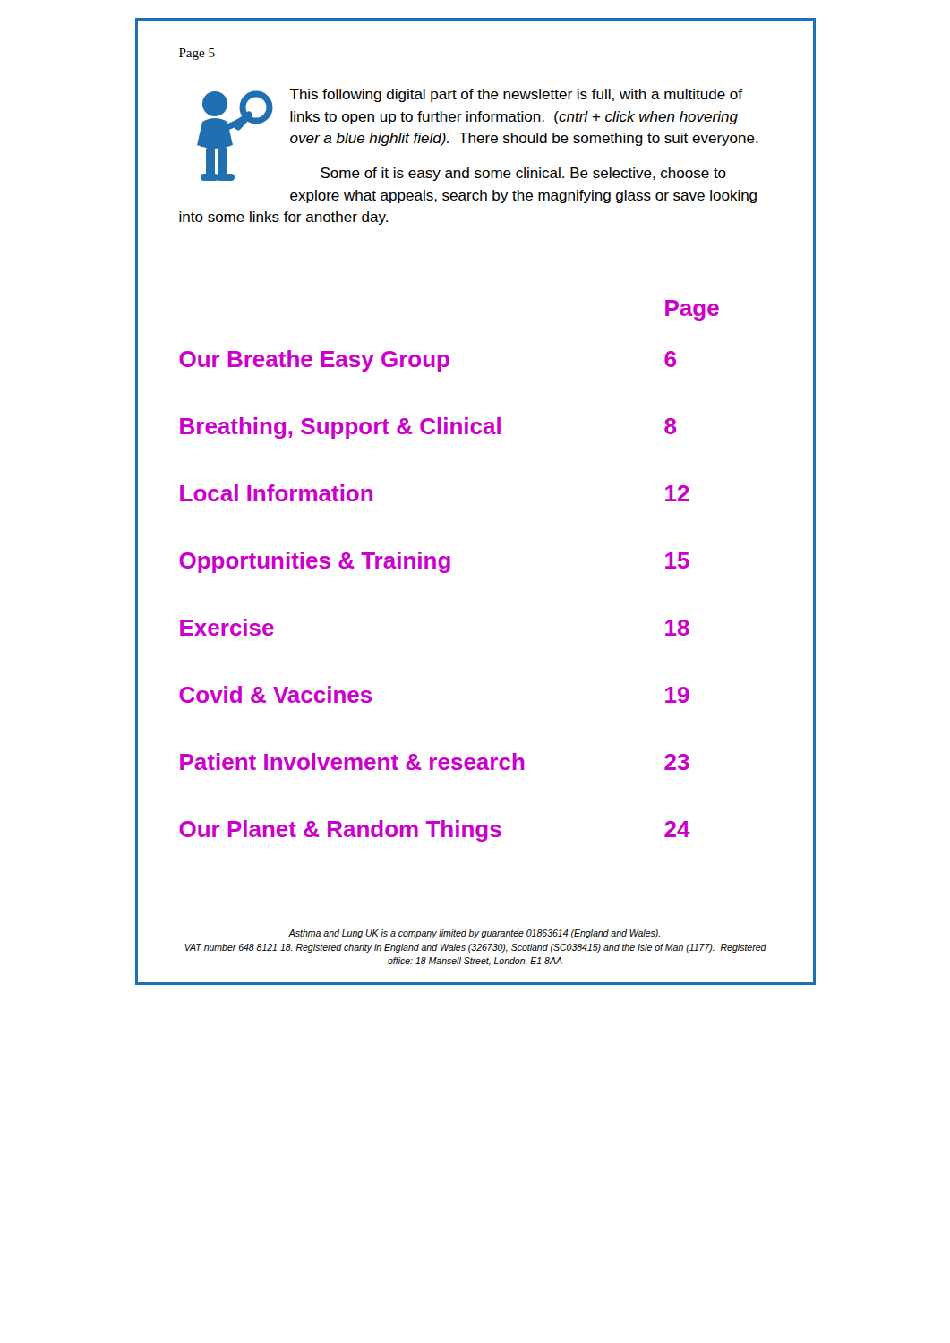Page 5
This following digital part of the newsletter is full, with a multitude of links to open up to further information. (cntrl + click when hovering over a blue highlit field). There should be something to suit everyone.
Some of it is easy and some clinical. Be selective, choose to explore what appeals, search by the magnifying glass or save looking into some links for another day.
| | Page |
| --- | --- |
| Our Breathe Easy Group | 6 |
| Breathing, Support & Clinical | 8 |
| Local Information | 12 |
| Opportunities & Training | 15 |
| Exercise | 18 |
| Covid & Vaccines | 19 |
| Patient Involvement & research | 23 |
| Our Planet & Random Things | 24 |
Asthma and Lung UK is a company limited by guarantee 01863614 (England and Wales).
VAT number 648 8121 18. Registered charity in England and Wales (326730), Scotland (SC038415) and the Isle of Man (1177). Registered office: 18 Mansell Street, London, E1 8AA